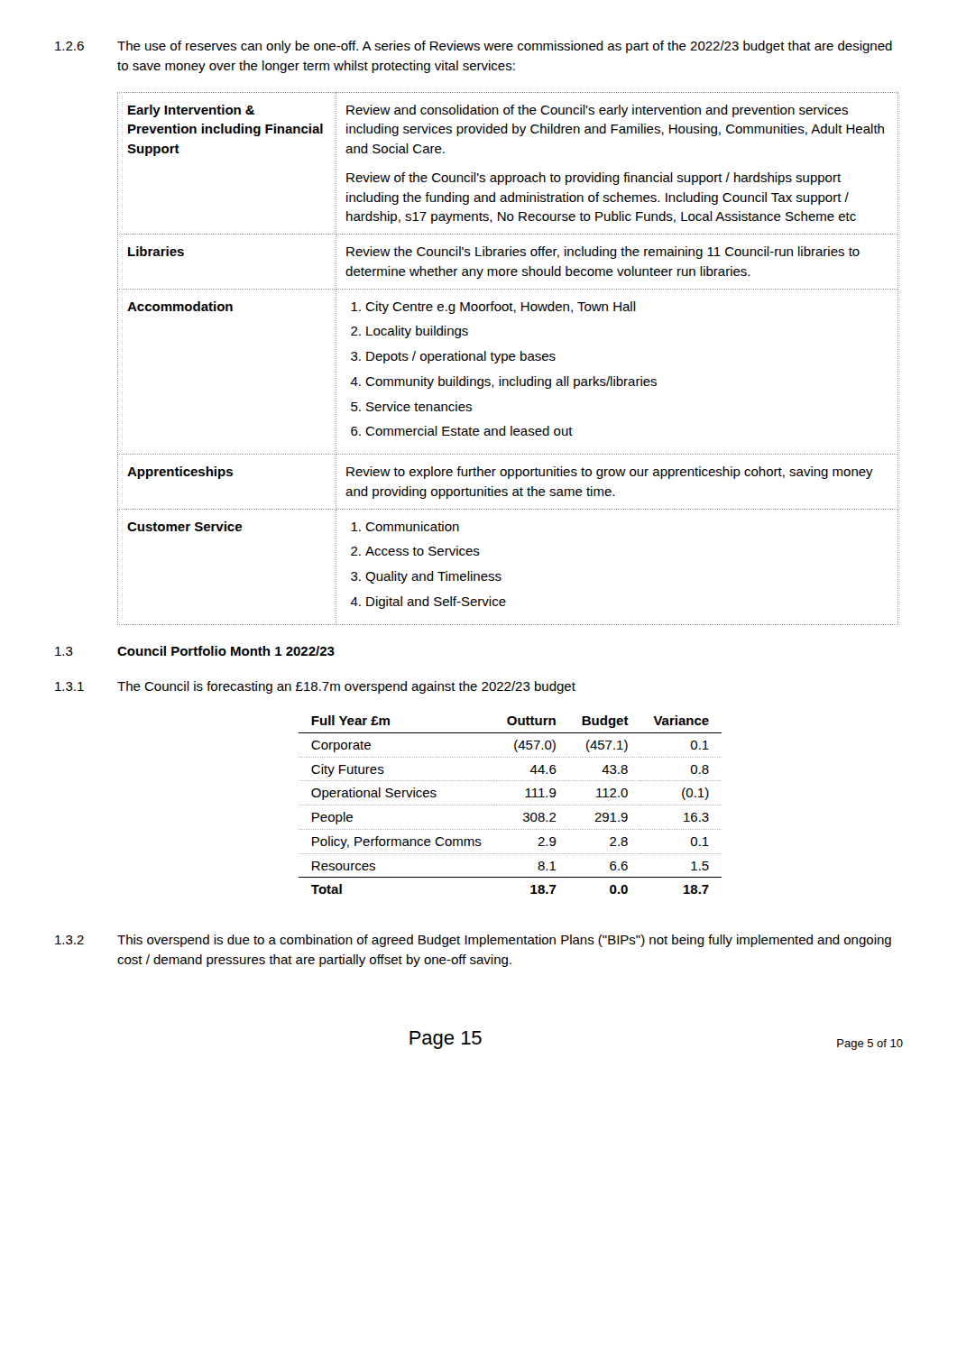1.2.6
The use of reserves can only be one-off. A series of Reviews were commissioned as part of the 2022/23 budget that are designed to save money over the longer term whilst protecting vital services:
| Early Intervention & Prevention including Financial Support | Review and consolidation of the Council's early intervention and prevention services including services provided by Children and Families, Housing, Communities, Adult Health and Social Care. Review of the Council's approach to providing financial support / hardships support including the funding and administration of schemes. Including Council Tax support / hardship, s17 payments, No Recourse to Public Funds, Local Assistance Scheme etc |
| Libraries | Review the Council's Libraries offer, including the remaining 11 Council-run libraries to determine whether any more should become volunteer run libraries. |
| Accommodation | City Centre e.g Moorfoot, Howden, Town Hall Locality buildings Depots / operational type bases Community buildings, including all parks/libraries Service tenancies Commercial Estate and leased out |
| Apprenticeships | Review to explore further opportunities to grow our apprenticeship cohort, saving money and providing opportunities at the same time. |
| Customer Service | Communication Access to Services Quality and Timeliness Digital and Self-Service |
1.3
Council Portfolio Month 1 2022/23
1.3.1
The Council is forecasting an £18.7m overspend against the 2022/23 budget
| Full Year £m | Outturn | Budget | Variance |
| --- | --- | --- | --- |
| Corporate | (457.0) | (457.1) | 0.1 |
| City Futures | 44.6 | 43.8 | 0.8 |
| Operational Services | 111.9 | 112.0 | (0.1) |
| People | 308.2 | 291.9 | 16.3 |
| Policy, Performance Comms | 2.9 | 2.8 | 0.1 |
| Resources | 8.1 | 6.6 | 1.5 |
| Total | 18.7 | 0.0 | 18.7 |
1.3.2
This overspend is due to a combination of agreed Budget Implementation Plans ("BIPs") not being fully implemented and ongoing cost / demand pressures that are partially offset by one-off saving.
Page 15
Page 5 of 10